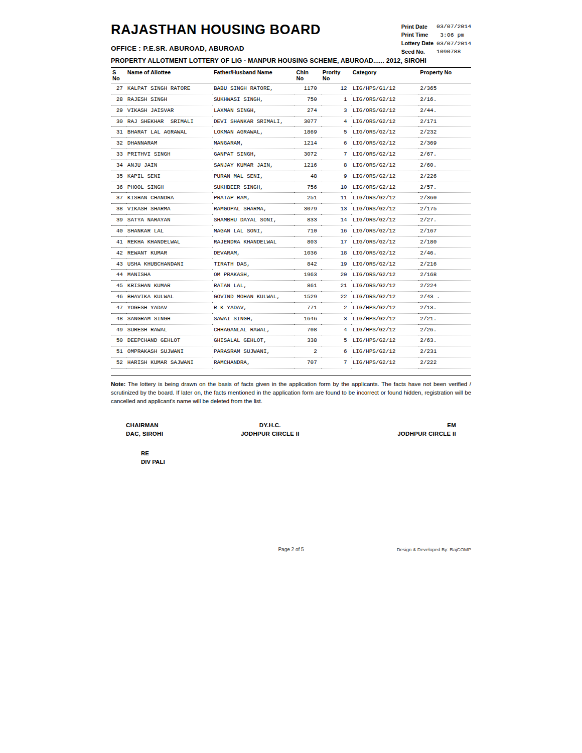RAJASTHAN HOUSING BOARD
| Print Date | 03/07/2014 |
| Print Time | 3:06 pm |
| Lottery Date | 03/07/2014 |
| Seed No. | 1090788 |
OFFICE : P.E.SR. ABUROAD, ABUROAD
PROPERTY ALLOTMENT LOTTERY OF LIG - MANPUR HOUSING SCHEME, ABUROAD...... 2012, SIROHI
| S No | Name of Allottee | Father/Husband Name | Chln No | Prority No | Category | Property No |
| --- | --- | --- | --- | --- | --- | --- |
| 27 | KALPAT SINGH RATORE | BABU SINGH RATORE, | 1170 | 12 | LIG/HPS/G1/12 | 2/365 |
| 28 | RAJESH SINGH | SUKHWASI SINGH, | 750 | 1 | LIG/ORS/G2/12 | 2/16. |
| 29 | VIKASH JAISVAR | LAXMAN SINGH, | 274 | 3 | LIG/ORS/G2/12 | 2/44. |
| 30 | RAJ SHEKHAR SRIMALI | DEVI SHANKAR SRIMALI, | 3077 | 4 | LIG/ORS/G2/12 | 2/171 |
| 31 | BHARAT LAL AGRAWAL | LOKMAN AGRAWAL, | 1869 | 5 | LIG/ORS/G2/12 | 2/232 |
| 32 | DHANNARAM | MANGARAM, | 1214 | 6 | LIG/ORS/G2/12 | 2/369 |
| 33 | PRITHVI SINGH | GANPAT SINGH, | 3072 | 7 | LIG/ORS/G2/12 | 2/67. |
| 34 | ANJU JAIN | SANJAY KUMAR JAIN, | 1216 | 8 | LIG/ORS/G2/12 | 2/60. |
| 35 | KAPIL SENI | PURAN MAL SENI, | 48 | 9 | LIG/ORS/G2/12 | 2/226 |
| 36 | PHOOL SINGH | SUKHBEER SINGH, | 756 | 10 | LIG/ORS/G2/12 | 2/57. |
| 37 | KISHAN CHANDRA | PRATAP RAM, | 251 | 11 | LIG/ORS/G2/12 | 2/360 |
| 38 | VIKASH SHARMA | RAMGOPAL SHARMA, | 3079 | 13 | LIG/ORS/G2/12 | 2/175 |
| 39 | SATYA NARAYAN | SHAMBHU DAYAL SONI, | 833 | 14 | LIG/ORS/G2/12 | 2/27. |
| 40 | SHANKAR LAL | MAGAN LAL SONI, | 710 | 16 | LIG/ORS/G2/12 | 2/167 |
| 41 | REKHA KHANDELWAL | RAJENDRA KHANDELWAL | 803 | 17 | LIG/ORS/G2/12 | 2/180 |
| 42 | REWANT KUMAR | DEVARAM, | 1036 | 18 | LIG/ORS/G2/12 | 2/46. |
| 43 | USHA KHUBCHANDANI | TIRATH DAS, | 842 | 19 | LIG/ORS/G2/12 | 2/216 |
| 44 | MANISHA | OM PRAKASH, | 1963 | 20 | LIG/ORS/G2/12 | 2/168 |
| 45 | KRISHAN KUMAR | RATAN LAL, | 861 | 21 | LIG/ORS/G2/12 | 2/224 |
| 46 | BHAVIKA KULWAL | GOVIND MOHAN KULWAL, | 1529 | 22 | LIG/ORS/G2/12 | 2/43 . |
| 47 | YOGESH YADAV | R K YADAV, | 771 | 2 | LIG/HPS/G2/12 | 2/13. |
| 48 | SANGRAM SINGH | SAWAI SINGH, | 1646 | 3 | LIG/HPS/G2/12 | 2/21. |
| 49 | SURESH RAWAL | CHHAGANLAL RAWAL, | 708 | 4 | LIG/HPS/G2/12 | 2/26. |
| 50 | DEEPCHAND GEHLOT | GHISALAL GEHLOT, | 338 | 5 | LIG/HPS/G2/12 | 2/63. |
| 51 | OMPRAKASH SUJWANI | PARASRAM SUJWANI, | 2 | 6 | LIG/HPS/G2/12 | 2/231 |
| 52 | HARISH KUMAR SAJWANI | RAMCHANDRA, | 707 | 7 | LIG/HPS/G2/12 | 2/222 |
Note: The lottery is being drawn on the basis of facts given in the application form by the applicants. The facts have not been verified / scrutinized by the board. If later on, the facts mentioned in the application form are found to be incorrect or found hidden, registration will be cancelled and applicant's name will be deleted from the list.
| CHAIRMAN | DY.H.C. | EM |
| DAC, SIROHI | JODHPUR CIRCLE II | JODHPUR CIRCLE II |
RE
DIV PALI
Page 2 of 5
Design & Developed By: RajCOMP